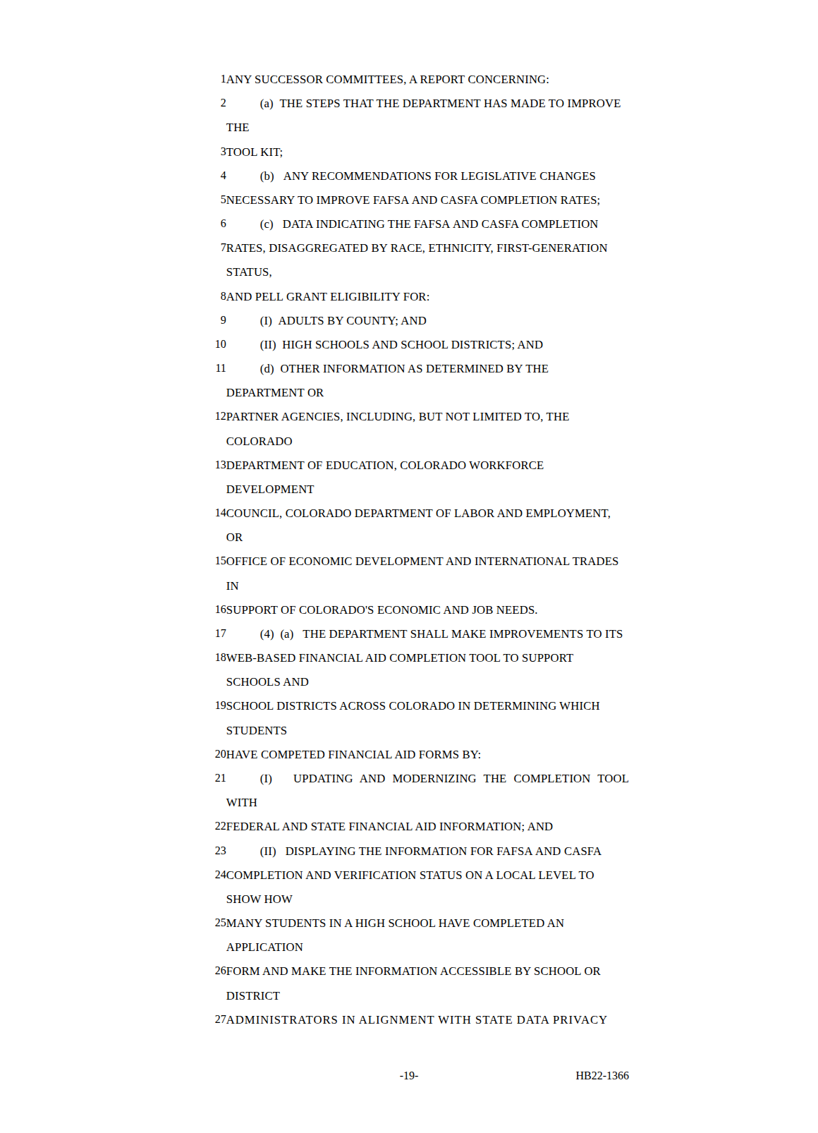| 1 | ANY SUCCESSOR COMMITTEES, A REPORT CONCERNING: |
| 2 | (a) THE STEPS THAT THE DEPARTMENT HAS MADE TO IMPROVE THE |
| 3 | TOOL KIT; |
| 4 | (b) ANY RECOMMENDATIONS FOR LEGISLATIVE CHANGES |
| 5 | NECESSARY TO IMPROVE FAFSA AND CASFA COMPLETION RATES; |
| 6 | (c) DATA INDICATING THE FAFSA AND CASFA COMPLETION |
| 7 | RATES, DISAGGREGATED BY RACE, ETHNICITY, FIRST-GENERATION STATUS, |
| 8 | AND PELL GRANT ELIGIBILITY FOR: |
| 9 | (I) ADULTS BY COUNTY; AND |
| 10 | (II) HIGH SCHOOLS AND SCHOOL DISTRICTS; AND |
| 11 | (d) OTHER INFORMATION AS DETERMINED BY THE DEPARTMENT OR |
| 12 | PARTNER AGENCIES, INCLUDING, BUT NOT LIMITED TO, THE COLORADO |
| 13 | DEPARTMENT OF EDUCATION, COLORADO WORKFORCE DEVELOPMENT |
| 14 | COUNCIL, COLORADO DEPARTMENT OF LABOR AND EMPLOYMENT, OR |
| 15 | OFFICE OF ECONOMIC DEVELOPMENT AND INTERNATIONAL TRADES IN |
| 16 | SUPPORT OF COLORADO'S ECONOMIC AND JOB NEEDS. |
| 17 | (4) (a) THE DEPARTMENT SHALL MAKE IMPROVEMENTS TO ITS |
| 18 | WEB-BASED FINANCIAL AID COMPLETION TOOL TO SUPPORT SCHOOLS AND |
| 19 | SCHOOL DISTRICTS ACROSS COLORADO IN DETERMINING WHICH STUDENTS |
| 20 | HAVE COMPETED FINANCIAL AID FORMS BY: |
| 21 | (I) UPDATING AND MODERNIZING THE COMPLETION TOOL WITH |
| 22 | FEDERAL AND STATE FINANCIAL AID INFORMATION; AND |
| 23 | (II) DISPLAYING THE INFORMATION FOR FAFSA AND CASFA |
| 24 | COMPLETION AND VERIFICATION STATUS ON A LOCAL LEVEL TO SHOW HOW |
| 25 | MANY STUDENTS IN A HIGH SCHOOL HAVE COMPLETED AN APPLICATION |
| 26 | FORM AND MAKE THE INFORMATION ACCESSIBLE BY SCHOOL OR DISTRICT |
| 27 | ADMINISTRATORS IN ALIGNMENT WITH STATE DATA PRIVACY |
-19- HB22-1366